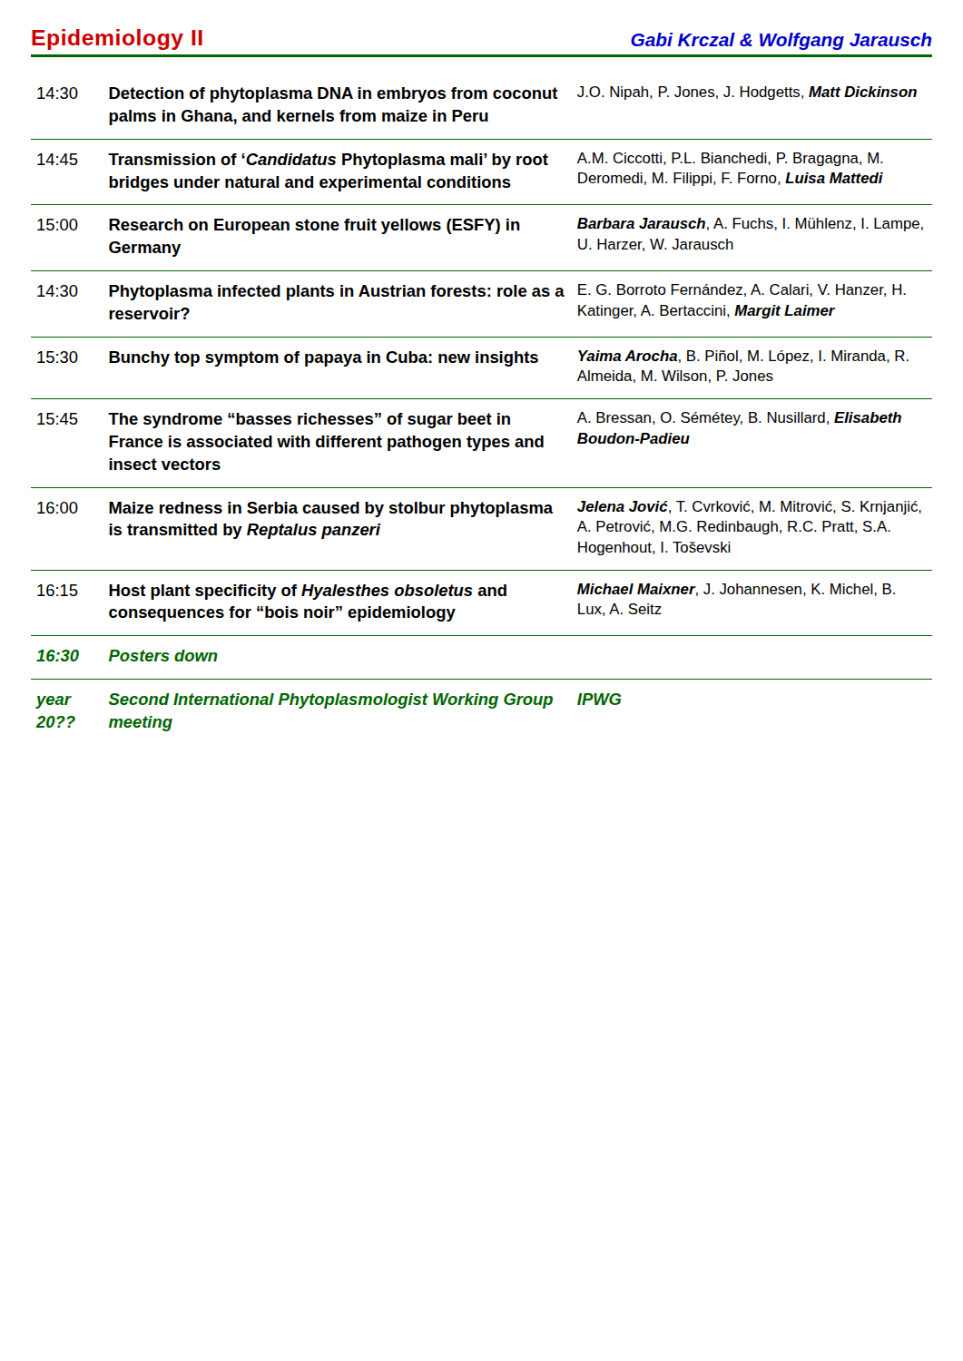Epidemiology II
Gabi Krczal & Wolfgang Jarausch
| 14:30 | Detection of phytoplasma DNA in embryos from coconut palms in Ghana, and kernels from maize in Peru | J.O. Nipah, P. Jones, J. Hodgetts, Matt Dickinson |
| 14:45 | Transmission of ‘ Candidatus Phytoplasma mali’ by root bridges under natural and experimental conditions | A.M. Ciccotti, P.L. Bianchedi, P. Bragagna, M. Deromedi, M. Filippi, F. Forno, Luisa Mattedi |
| 15:00 | Research on European stone fruit yellows (ESFY) in Germany | Barbara Jarausch , A. Fuchs, I. Mühlenz, I. Lampe, U. Harzer, W. Jarausch |
| 14:30 | Phytoplasma infected plants in Austrian forests: role as a reservoir? | E. G. Borroto Fernández, A. Calari, V. Hanzer, H. Katinger, A. Bertaccini, Margit Laimer |
| 15:30 | Bunchy top symptom of papaya in Cuba: new insights | Yaima Arocha , B. Piñol, M. López, I. Miranda, R. Almeida, M. Wilson, P. Jones |
| 15:45 | The syndrome “basses richesses” of sugar beet in France is associated with different pathogen types and insect vectors | A. Bressan, O. Sémétey, B. Nusillard, Elisabeth Boudon-Padieu |
| 16:00 | Maize redness in Serbia caused by stolbur phytoplasma is transmitted by Reptalus panzeri | Jelena Jović , T. Cvrković, M. Mitrović, S. Krnjanjić, A. Petrović, M.G. Redinbaugh, R.C. Pratt, S.A. Hogenhout, I. Toševski |
| 16:15 | Host plant specificity of Hyalesthes obsoletus and consequences for “bois noir” epidemiology | Michael Maixner , J. Johannesen, K. Michel, B. Lux, A. Seitz |
| 16:30 | Posters down |
| year 20?? | Second International Phytoplasmologist Working Group meeting | IPWG |